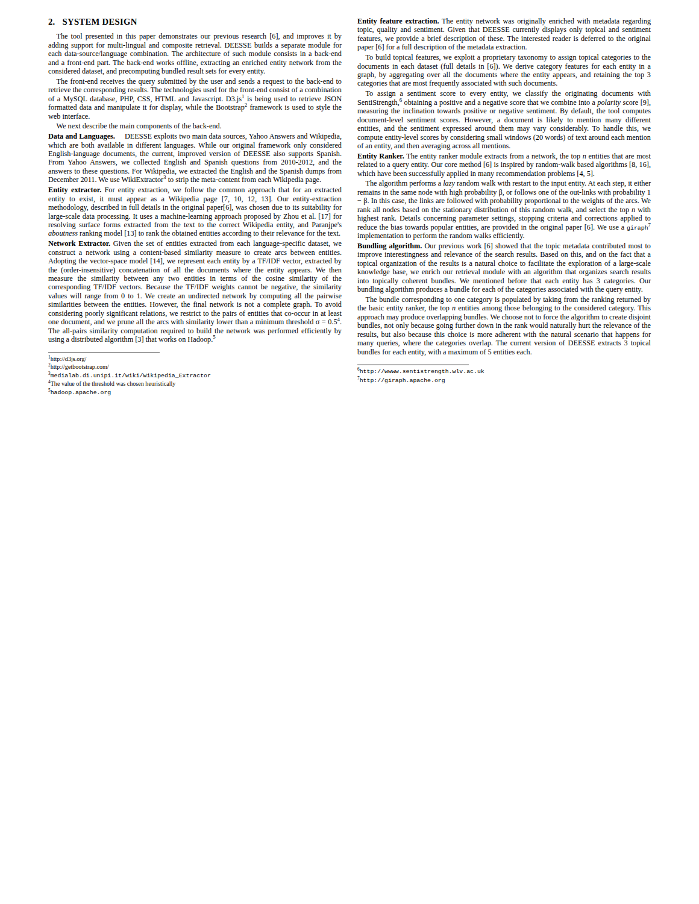2. SYSTEM DESIGN
The tool presented in this paper demonstrates our previous research [6], and improves it by adding support for multi-lingual and composite retrieval. DEESSE builds a separate module for each data-source/language combination. The architecture of such module consists in a back-end and a front-end part. The back-end works offline, extracting an enriched entity network from the considered dataset, and precomputing bundled result sets for every entity.
The front-end receives the query submitted by the user and sends a request to the back-end to retrieve the corresponding results. The technologies used for the front-end consist of a combination of a MySQL database, PHP, CSS, HTML and Javascript. D3.js1 is being used to retrieve JSON formatted data and manipulate it for display, while the Bootstrap2 framework is used to style the web interface.
We next describe the main components of the back-end.
Data and Languages. DEESSE exploits two main data sources, Yahoo Answers and Wikipedia, which are both available in different languages. While our original framework only considered English-language documents, the current, improved version of DEESSE also supports Spanish. From Yahoo Answers, we collected English and Spanish questions from 2010-2012, and the answers to these questions. For Wikipedia, we extracted the English and the Spanish dumps from December 2011. We use WikiExtractor3 to strip the meta-content from each Wikipedia page.
Entity extractor. For entity extraction, we follow the common approach that for an extracted entity to exist, it must appear as a Wikipedia page [7, 10, 12, 13]. Our entity-extraction methodology, described in full details in the original paper[6], was chosen due to its suitability for large-scale data processing. It uses a machine-learning approach proposed by Zhou et al. [17] for resolving surface forms extracted from the text to the correct Wikipedia entity, and Paranjpe's aboutness ranking model [13] to rank the obtained entities according to their relevance for the text.
Network Extractor. Given the set of entities extracted from each language-specific dataset, we construct a network using a content-based similarity measure to create arcs between entities. Adopting the vector-space model [14], we represent each entity by a TF/IDF vector, extracted by the (order-insensitive) concatenation of all the documents where the entity appears. We then measure the similarity between any two entities in terms of the cosine similarity of the corresponding TF/IDF vectors. Because the TF/IDF weights cannot be negative, the similarity values will range from 0 to 1. We create an undirected network by computing all the pairwise similarities between the entities. However, the final network is not a complete graph. To avoid considering poorly significant relations, we restrict to the pairs of entities that co-occur in at least one document, and we prune all the arcs with similarity lower than a minimum threshold σ = 0.54. The all-pairs similarity computation required to build the network was performed efficiently by using a distributed algorithm [3] that works on Hadoop.5
1http://d3js.org/
2http://getbootstrap.com/
3medialab.di.unipi.it/wiki/Wikipedia_Extractor
4The value of the threshold was chosen heuristically
5hadoop.apache.org
Entity feature extraction. The entity network was originally enriched with metadata regarding topic, quality and sentiment. Given that DEESSE currently displays only topical and sentiment features, we provide a brief description of these. The interested reader is deferred to the original paper [6] for a full description of the metadata extraction.
To build topical features, we exploit a proprietary taxonomy to assign topical categories to the documents in each dataset (full details in [6]). We derive category features for each entity in a graph, by aggregating over all the documents where the entity appears, and retaining the top 3 categories that are most frequently associated with such documents.
To assign a sentiment score to every entity, we classify the originating documents with SentiStrength,6 obtaining a positive and a negative score that we combine into a polarity score [9], measuring the inclination towards positive or negative sentiment. By default, the tool computes document-level sentiment scores. However, a document is likely to mention many different entities, and the sentiment expressed around them may vary considerably. To handle this, we compute entity-level scores by considering small windows (20 words) of text around each mention of an entity, and then averaging across all mentions.
Entity Ranker. The entity ranker module extracts from a network, the top n entities that are most related to a query entity. Our core method [6] is inspired by random-walk based algorithms [8, 16], which have been successfully applied in many recommendation problems [4, 5].
The algorithm performs a lazy random walk with restart to the input entity. At each step, it either remains in the same node with high probability β, or follows one of the out-links with probability 1 − β. In this case, the links are followed with probability proportional to the weights of the arcs. We rank all nodes based on the stationary distribution of this random walk, and select the top n with highest rank. Details concerning parameter settings, stopping criteria and corrections applied to reduce the bias towards popular entities, are provided in the original paper [6]. We use a giraph7 implementation to perform the random walks efficiently.
Bundling algorithm. Our previous work [6] showed that the topic metadata contributed most to improve interestingness and relevance of the search results. Based on this, and on the fact that a topical organization of the results is a natural choice to facilitate the exploration of a large-scale knowledge base, we enrich our retrieval module with an algorithm that organizes search results into topically coherent bundles. We mentioned before that each entity has 3 categories. Our bundling algorithm produces a bundle for each of the categories associated with the query entity.
The bundle corresponding to one category is populated by taking from the ranking returned by the basic entity ranker, the top n entities among those belonging to the considered category. This approach may produce overlapping bundles. We choose not to force the algorithm to create disjoint bundles, not only because going further down in the rank would naturally hurt the relevance of the results, but also because this choice is more adherent with the natural scenario that happens for many queries, where the categories overlap. The current version of DEESSE extracts 3 topical bundles for each entity, with a maximum of 5 entities each.
6http://wwww.sentistrength.wlv.ac.uk
7http://giraph.apache.org